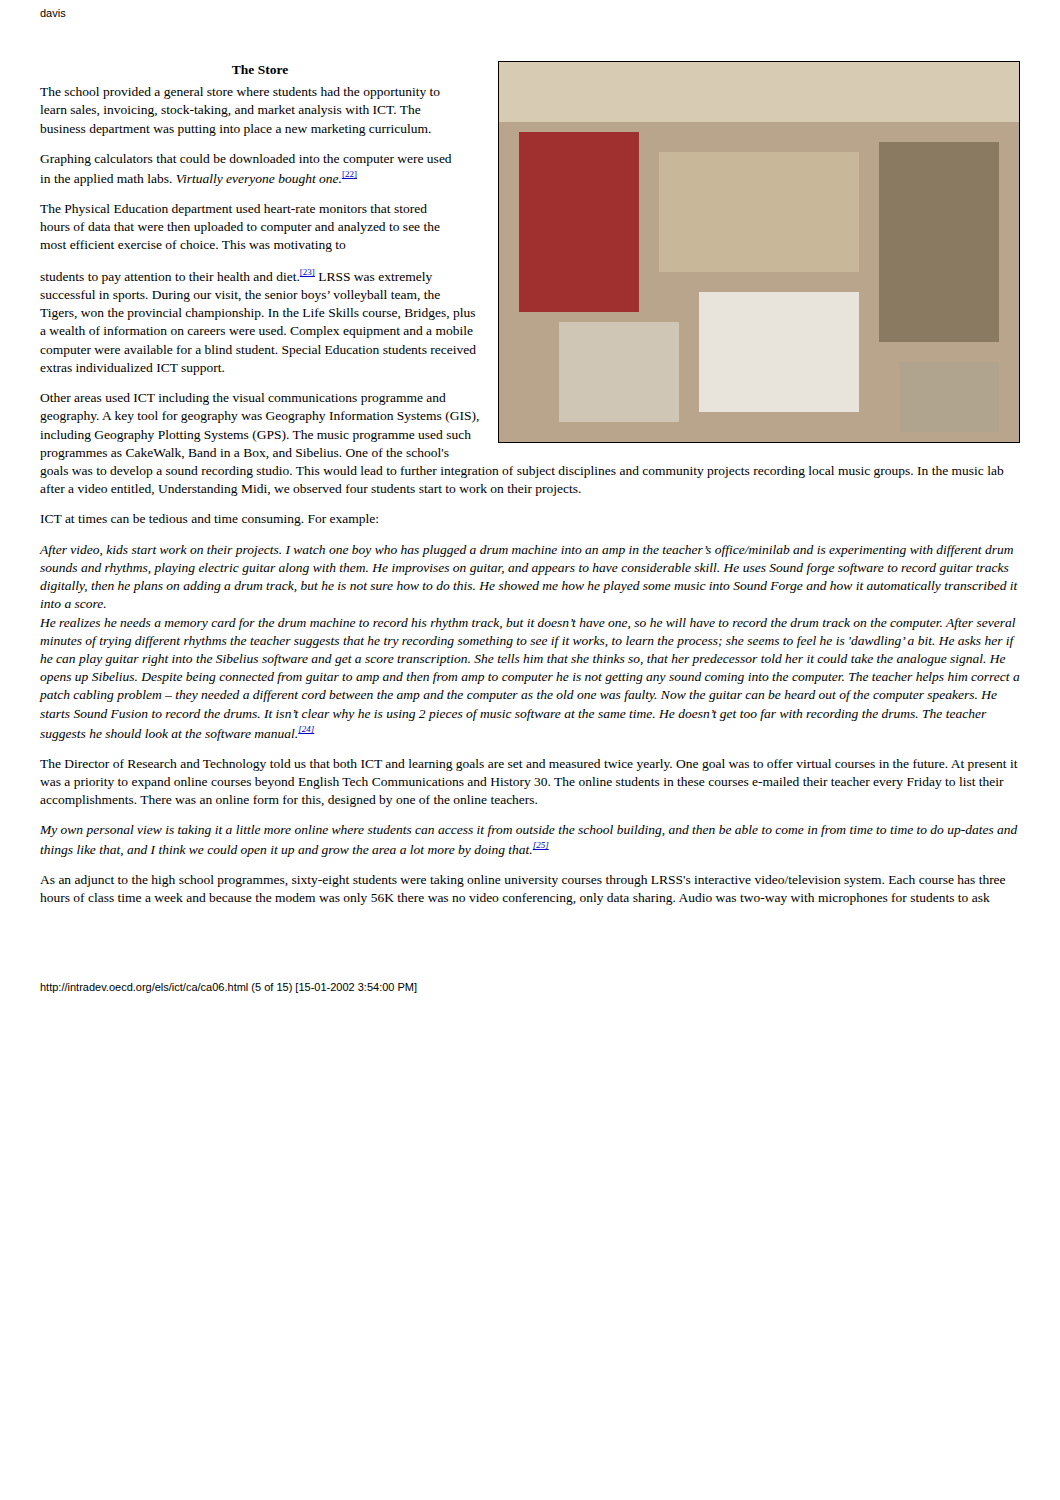davis
The Store
The school provided a general store where students had the opportunity to learn sales, invoicing, stock-taking, and market analysis with ICT. The business department was putting into place a new marketing curriculum.
Graphing calculators that could be downloaded into the computer were used in the applied math labs. Virtually everyone bought one.[22]
The Physical Education department used heart-rate monitors that stored hours of data that were then uploaded to computer and analyzed to see the most efficient exercise of choice. This was motivating to
students to pay attention to their health and diet.[23] LRSS was extremely successful in sports. During our visit, the senior boys’ volleyball team, the Tigers, won the provincial championship. In the Life Skills course, Bridges, plus a wealth of information on careers were used. Complex equipment and a mobile computer were available for a blind student. Special Education students received extras individualized ICT support.
Other areas used ICT including the visual communications programme and geography. A key tool for geography was Geography Information Systems (GIS), including Geography Plotting Systems (GPS). The music programme used such programmes as CakeWalk, Band in a Box, and Sibelius. One of the school's goals was to develop a sound recording studio. This would lead to further integration of subject disciplines and community projects recording local music groups. In the music lab after a video entitled, Understanding Midi, we observed four students start to work on their projects.
ICT at times can be tedious and time consuming. For example:
After video, kids start work on their projects. I watch one boy who has plugged a drum machine into an amp in the teacher’s office/minilab and is experimenting with different drum sounds and rhythms, playing electric guitar along with them. He improvises on guitar, and appears to have considerable skill. He uses Sound forge software to record guitar tracks digitally, then he plans on adding a drum track, but he is not sure how to do this. He showed me how he played some music into Sound Forge and how it automatically transcribed it into a score.
He realizes he needs a memory card for the drum machine to record his rhythm track, but it doesn’t have one, so he will have to record the drum track on the computer. After several minutes of trying different rhythms the teacher suggests that he try recording something to see if it works, to learn the process; she seems to feel he is 'dawdling’ a bit. He asks her if he can play guitar right into the Sibelius software and get a score transcription. She tells him that she thinks so, that her predecessor told her it could take the analogue signal. He opens up Sibelius. Despite being connected from guitar to amp and then from amp to computer he is not getting any sound coming into the computer. The teacher helps him correct a patch cabling problem – they needed a different cord between the amp and the computer as the old one was faulty. Now the guitar can be heard out of the computer speakers. He starts Sound Fusion to record the drums. It isn’t clear why he is using 2 pieces of music software at the same time. He doesn’t get too far with recording the drums. The teacher suggests he should look at the software manual.[24]
The Director of Research and Technology told us that both ICT and learning goals are set and measured twice yearly. One goal was to offer virtual courses in the future. At present it was a priority to expand online courses beyond English Tech Communications and History 30. The online students in these courses e-mailed their teacher every Friday to list their accomplishments. There was an online form for this, designed by one of the online teachers.
My own personal view is taking it a little more online where students can access it from outside the school building, and then be able to come in from time to time to do up-dates and things like that, and I think we could open it up and grow the area a lot more by doing that.[25]
As an adjunct to the high school programmes, sixty-eight students were taking online university courses through LRSS's interactive video/television system. Each course has three hours of class time a week and because the modem was only 56K there was no video conferencing, only data sharing. Audio was two-way with microphones for students to ask
http://intradev.oecd.org/els/ict/ca/ca06.html (5 of 15) [15-01-2002 3:54:00 PM]